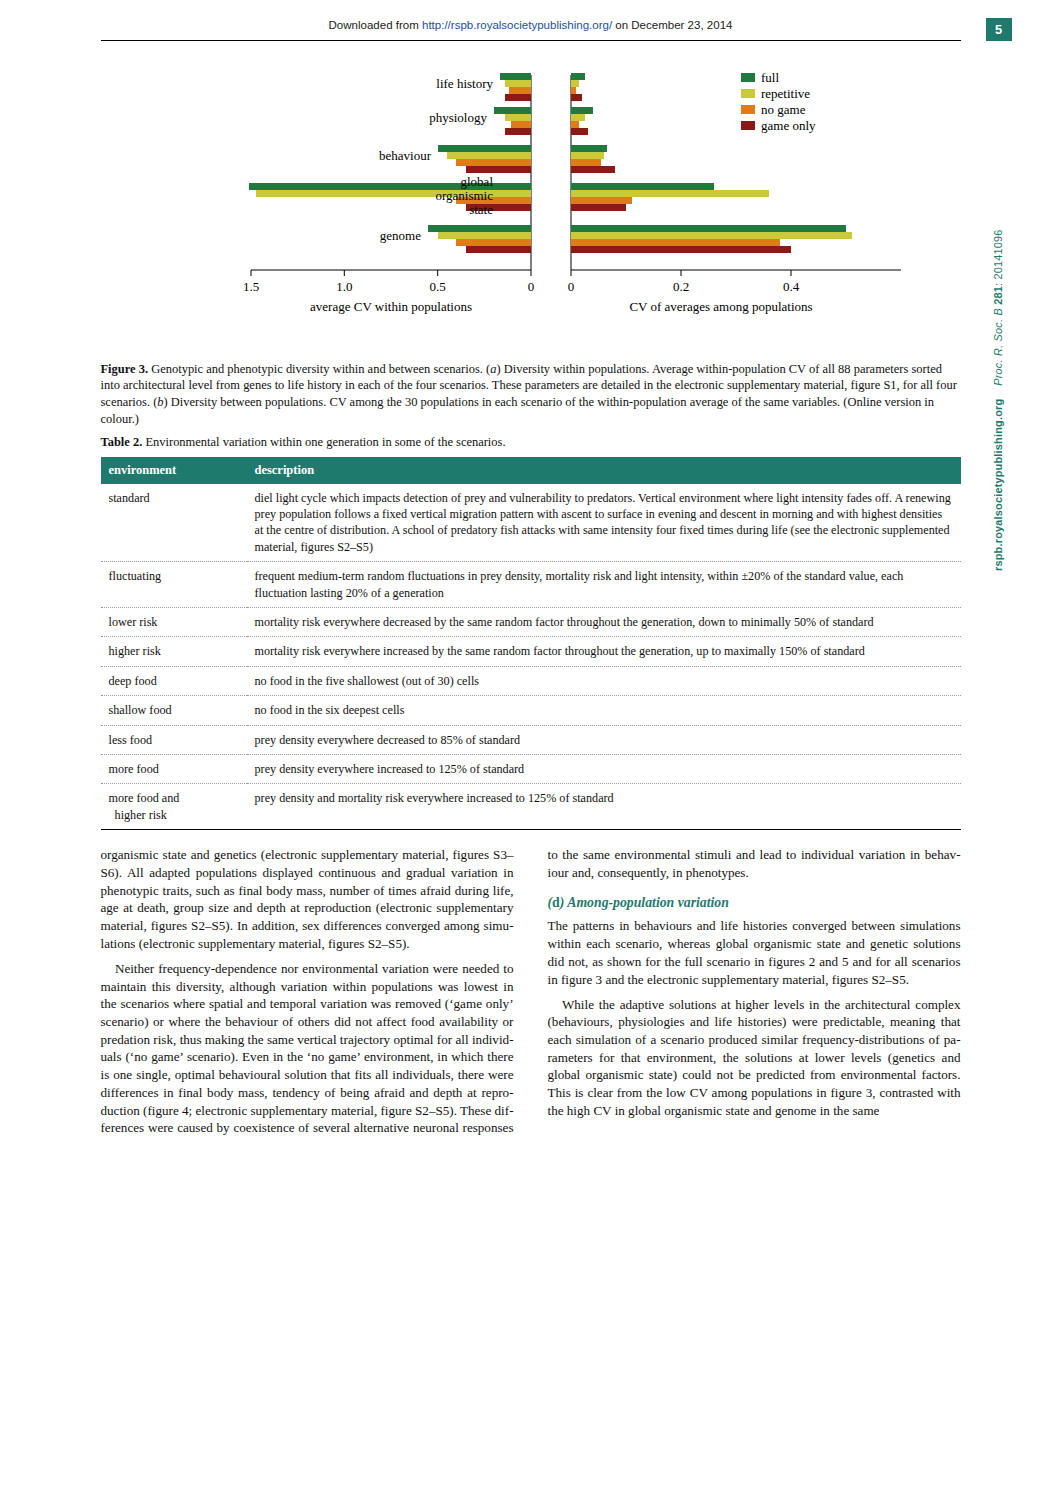Downloaded from http://rspb.royalsocietypublishing.org/ on December 23, 2014
5
rspb.royalsocietypublishing.org Proc. R. Soc. B 281: 20141096
1.5 1.0 0.5 0 average CV within populations group 1: life history (y center ~ 30) life history physiology behaviour global organismic state genome 0 0.2 0.4 CV of averages among populations full repetitive no game game only
Figure 3. Genotypic and phenotypic diversity within and between scenarios. (a) Diversity within populations. Average within-population CV of all 88 parameters sorted into architectural level from genes to life history in each of the four scenarios. These parameters are detailed in the electronic supplementary material, figure S1, for all four scenarios. (b) Diversity between populations. CV among the 30 populations in each scenario of the within-population average of the same variables. (Online version in colour.)
Table 2. Environmental variation within one generation in some of the scenarios.
| environment | description |
| --- | --- |
| standard | diel light cycle which impacts detection of prey and vulnerability to predators. Vertical environment where light intensity fades off. A renewing prey population follows a fixed vertical migration pattern with ascent to surface in evening and descent in morning and with highest densities at the centre of distribution. A school of predatory fish attacks with same intensity four fixed times during life (see the electronic supplemented material, figures S2–S5) |
| fluctuating | frequent medium-term random fluctuations in prey density, mortality risk and light intensity, within ±20% of the standard value, each fluctuation lasting 20% of a generation |
| lower risk | mortality risk everywhere decreased by the same random factor throughout the generation, down to minimally 50% of standard |
| higher risk | mortality risk everywhere increased by the same random factor throughout the generation, up to maximally 150% of standard |
| deep food | no food in the five shallowest (out of 30) cells |
| shallow food | no food in the six deepest cells |
| less food | prey density everywhere decreased to 85% of standard |
| more food | prey density everywhere increased to 125% of standard |
| more food and higher risk | prey density and mortality risk everywhere increased to 125% of standard |
organismic state and genetics (electronic supplementary material, figures S3–S6). All adapted populations displayed continuous and gradual variation in phenotypic traits, such as final body mass, number of times afraid during life, age at death, group size and depth at reproduction (electronic supplementary material, figures S2–S5). In addition, sex differences converged among simulations (electronic supplementary material, figures S2–S5).
Neither frequency-dependence nor environmental variation were needed to maintain this diversity, although variation within populations was lowest in the scenarios where spatial and temporal variation was removed (‘game only’ scenario) or where the behaviour of others did not affect food availability or predation risk, thus making the same vertical trajectory optimal for all individuals (‘no game’ scenario). Even in the ‘no game’ environment, in which there is one single, optimal behavioural solution that fits all individuals, there were differences in final body mass, tendency of being afraid and depth at reproduction (figure 4; electronic supplementary material, figure S2–S5). These differences were caused by coexistence of several alternative neuronal responses to the same environmental stimuli and lead to individual variation in behaviour and, consequently, in phenotypes.
(d) Among-population variation
The patterns in behaviours and life histories converged between simulations within each scenario, whereas global organismic state and genetic solutions did not, as shown for the full scenario in figures 2 and 5 and for all scenarios in figure 3 and the electronic supplementary material, figures S2–S5.
While the adaptive solutions at higher levels in the architectural complex (behaviours, physiologies and life histories) were predictable, meaning that each simulation of a scenario produced similar frequency-distributions of parameters for that environment, the solutions at lower levels (genetics and global organismic state) could not be predicted from environmental factors. This is clear from the low CV among populations in figure 3, contrasted with the high CV in global organismic state and genome in the same